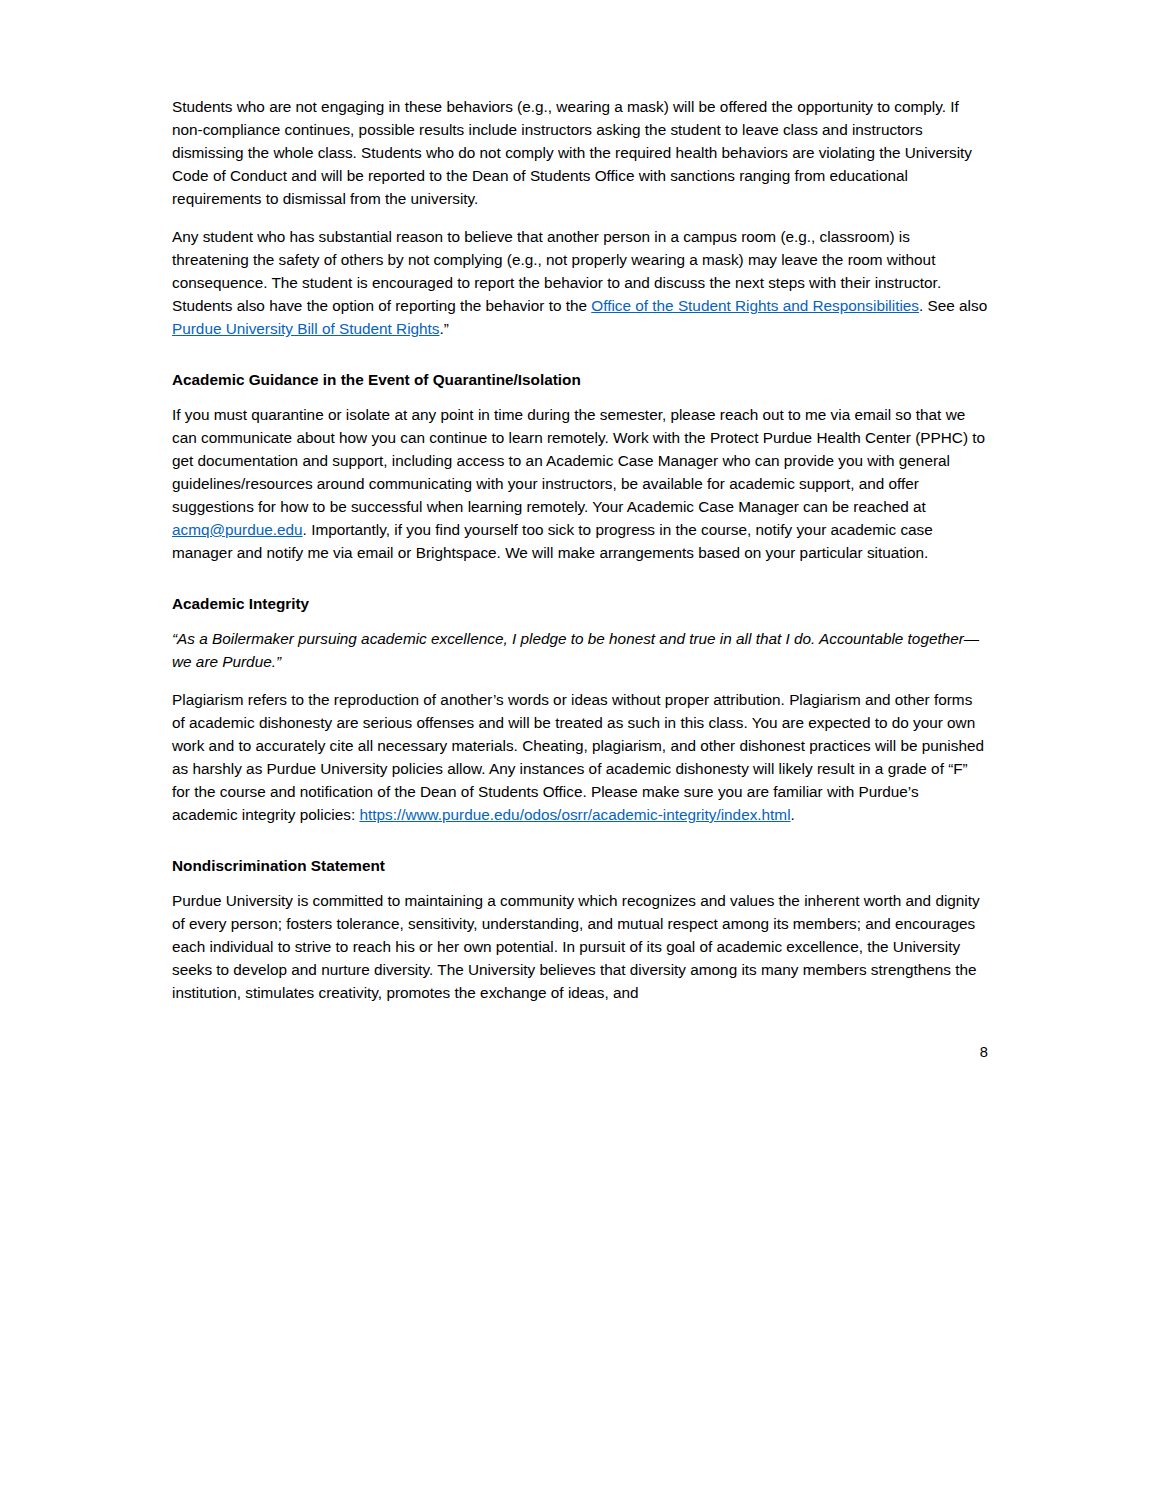Students who are not engaging in these behaviors (e.g., wearing a mask) will be offered the opportunity to comply. If non-compliance continues, possible results include instructors asking the student to leave class and instructors dismissing the whole class. Students who do not comply with the required health behaviors are violating the University Code of Conduct and will be reported to the Dean of Students Office with sanctions ranging from educational requirements to dismissal from the university.
Any student who has substantial reason to believe that another person in a campus room (e.g., classroom) is threatening the safety of others by not complying (e.g., not properly wearing a mask) may leave the room without consequence. The student is encouraged to report the behavior to and discuss the next steps with their instructor. Students also have the option of reporting the behavior to the Office of the Student Rights and Responsibilities. See also Purdue University Bill of Student Rights.”
Academic Guidance in the Event of Quarantine/Isolation
If you must quarantine or isolate at any point in time during the semester, please reach out to me via email so that we can communicate about how you can continue to learn remotely. Work with the Protect Purdue Health Center (PPHC) to get documentation and support, including access to an Academic Case Manager who can provide you with general guidelines/resources around communicating with your instructors, be available for academic support, and offer suggestions for how to be successful when learning remotely. Your Academic Case Manager can be reached at acmq@purdue.edu. Importantly, if you find yourself too sick to progress in the course, notify your academic case manager and notify me via email or Brightspace. We will make arrangements based on your particular situation.
Academic Integrity
“As a Boilermaker pursuing academic excellence, I pledge to be honest and true in all that I do. Accountable together—we are Purdue.”
Plagiarism refers to the reproduction of another’s words or ideas without proper attribution. Plagiarism and other forms of academic dishonesty are serious offenses and will be treated as such in this class. You are expected to do your own work and to accurately cite all necessary materials. Cheating, plagiarism, and other dishonest practices will be punished as harshly as Purdue University policies allow. Any instances of academic dishonesty will likely result in a grade of “F” for the course and notification of the Dean of Students Office. Please make sure you are familiar with Purdue’s academic integrity policies: https://www.purdue.edu/odos/osrr/academic-integrity/index.html.
Nondiscrimination Statement
Purdue University is committed to maintaining a community which recognizes and values the inherent worth and dignity of every person; fosters tolerance, sensitivity, understanding, and mutual respect among its members; and encourages each individual to strive to reach his or her own potential. In pursuit of its goal of academic excellence, the University seeks to develop and nurture diversity. The University believes that diversity among its many members strengthens the institution, stimulates creativity, promotes the exchange of ideas, and
8